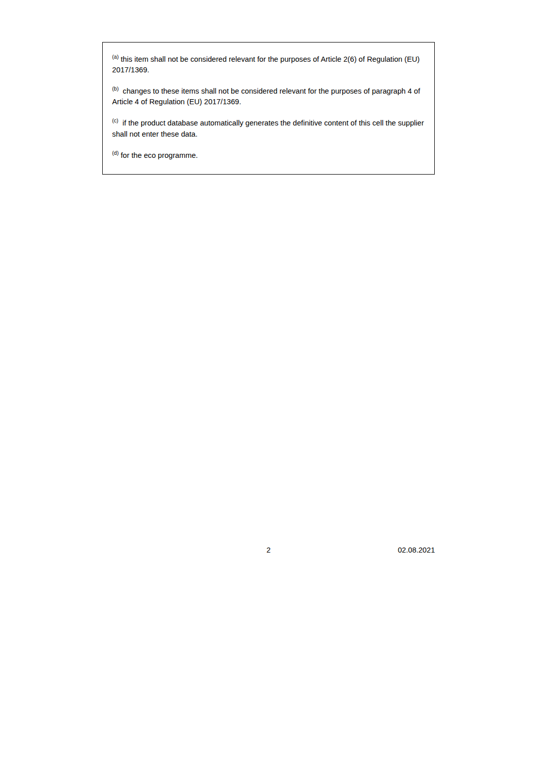(a) this item shall not be considered relevant for the purposes of Article 2(6) of Regulation (EU) 2017/1369.
(b) changes to these items shall not be considered relevant for the purposes of paragraph 4 of Article 4 of Regulation (EU) 2017/1369.
(c) if the product database automatically generates the definitive content of this cell the supplier shall not enter these data.
(d) for the eco programme.
2 02.08.2021